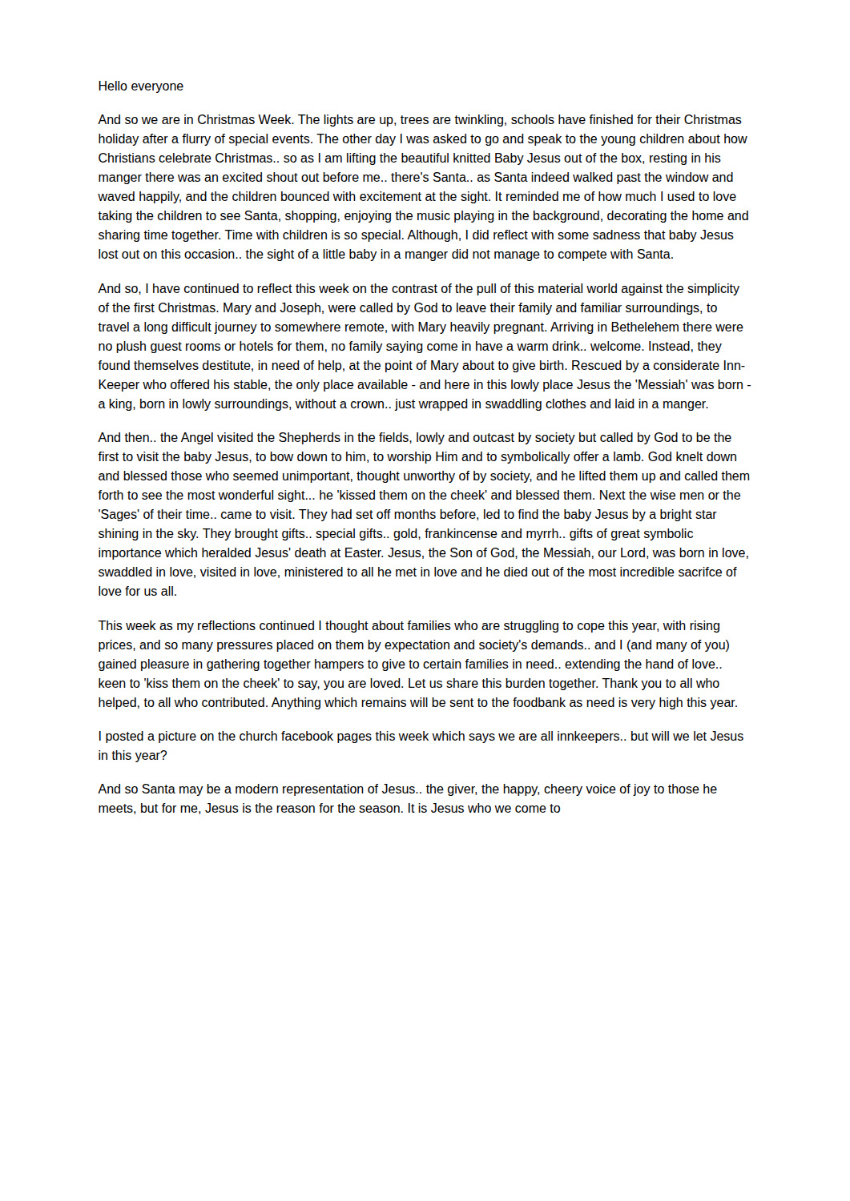Hello everyone
And so we are in Christmas Week. The lights are up, trees are twinkling, schools have finished for their Christmas holiday after a flurry of special events. The other day I was asked to go and speak to the young children about how Christians celebrate Christmas.. so as I am lifting the beautiful knitted Baby Jesus out of the box, resting in his manger there was an excited shout out before me.. there's Santa.. as Santa indeed walked past the window and waved happily, and the children bounced with excitement at the sight. It reminded me of how much I used to love taking the children to see Santa, shopping, enjoying the music playing in the background, decorating the home and sharing time together. Time with children is so special. Although, I did reflect with some sadness that baby Jesus lost out on this occasion.. the sight of a little baby in a manger did not manage to compete with Santa.
And so, I have continued to reflect this week on the contrast of the pull of this material world against the simplicity of the first Christmas. Mary and Joseph, were called by God to leave their family and familiar surroundings, to travel a long difficult journey to somewhere remote, with Mary heavily pregnant. Arriving in Bethelehem there were no plush guest rooms or hotels for them, no family saying come in have a warm drink.. welcome. Instead, they found themselves destitute, in need of help, at the point of Mary about to give birth. Rescued by a considerate Inn-Keeper who offered his stable, the only place available - and here in this lowly place Jesus the 'Messiah' was born - a king, born in lowly surroundings, without a crown.. just wrapped in swaddling clothes and laid in a manger.
And then.. the Angel visited the Shepherds in the fields, lowly and outcast by society but called by God to be the first to visit the baby Jesus, to bow down to him, to worship Him and to symbolically offer a lamb. God knelt down and blessed those who seemed unimportant, thought unworthy of by society, and he lifted them up and called them forth to see the most wonderful sight... he 'kissed them on the cheek' and blessed them. Next the wise men or the 'Sages' of their time.. came to visit. They had set off months before, led to find the baby Jesus by a bright star shining in the sky. They brought gifts.. special gifts.. gold, frankincense and myrrh.. gifts of great symbolic importance which heralded Jesus' death at Easter. Jesus, the Son of God, the Messiah, our Lord, was born in love, swaddled in love, visited in love, ministered to all he met in love and he died out of the most incredible sacrifce of love for us all.
This week as my reflections continued I thought about families who are struggling to cope this year, with rising prices, and so many pressures placed on them by expectation and society's demands.. and I (and many of you) gained pleasure in gathering together hampers to give to certain families in need.. extending the hand of love.. keen to 'kiss them on the cheek' to say, you are loved. Let us share this burden together. Thank you to all who helped, to all who contributed. Anything which remains will be sent to the foodbank as need is very high this year.
I posted a picture on the church facebook pages this week which says we are all innkeepers.. but will we let Jesus in this year?
And so Santa may be a modern representation of Jesus.. the giver, the happy, cheery voice of joy to those he meets, but for me, Jesus is the reason for the season. It is Jesus who we come to